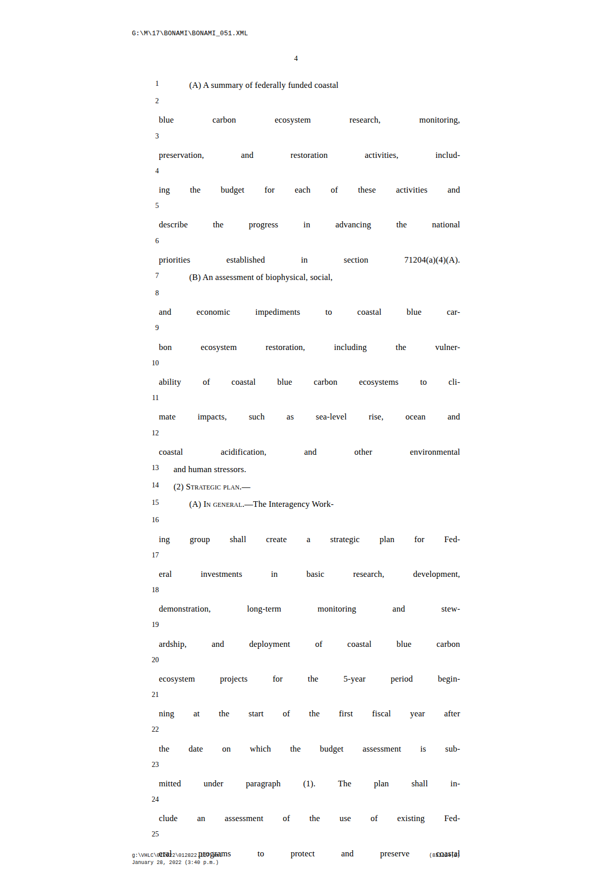G:\M\17\BONAMI\BONAMI_051.XML
4
| 1 | (A) A summary of federally funded coastal |
| 2 | blue carbon ecosystem research, monitoring, |
| 3 | preservation, and restoration activities, includ- |
| 4 | ing the budget for each of these activities and |
| 5 | describe the progress in advancing the national |
| 6 | priorities established in section 71204(a)(4)(A). |
| 7 | (B) An assessment of biophysical, social, |
| 8 | and economic impediments to coastal blue car- |
| 9 | bon ecosystem restoration, including the vulner- |
| 10 | ability of coastal blue carbon ecosystems to cli- |
| 11 | mate impacts, such as sea-level rise, ocean and |
| 12 | coastal acidification, and other environmental |
| 13 | and human stressors. |
| 14 | (2) Strategic plan. — |
| 15 | (A) In general. —The Interagency Work- |
| 16 | ing group shall create a strategic plan for Fed- |
| 17 | eral investments in basic research, development, |
| 18 | demonstration, long-term monitoring and stew- |
| 19 | ardship, and deployment of coastal blue carbon |
| 20 | ecosystem projects for the 5-year period begin- |
| 21 | ning at the start of the first fiscal year after |
| 22 | the date on which the budget assessment is sub- |
| 23 | mitted under paragraph (1). The plan shall in- |
| 24 | clude an assessment of the use of existing Fed- |
| 25 | eral programs to protect and preserve coastal |
g:\VHLC\012822\012822.117.xml
January 28, 2022 (3:40 p.m.)
(831124|2)